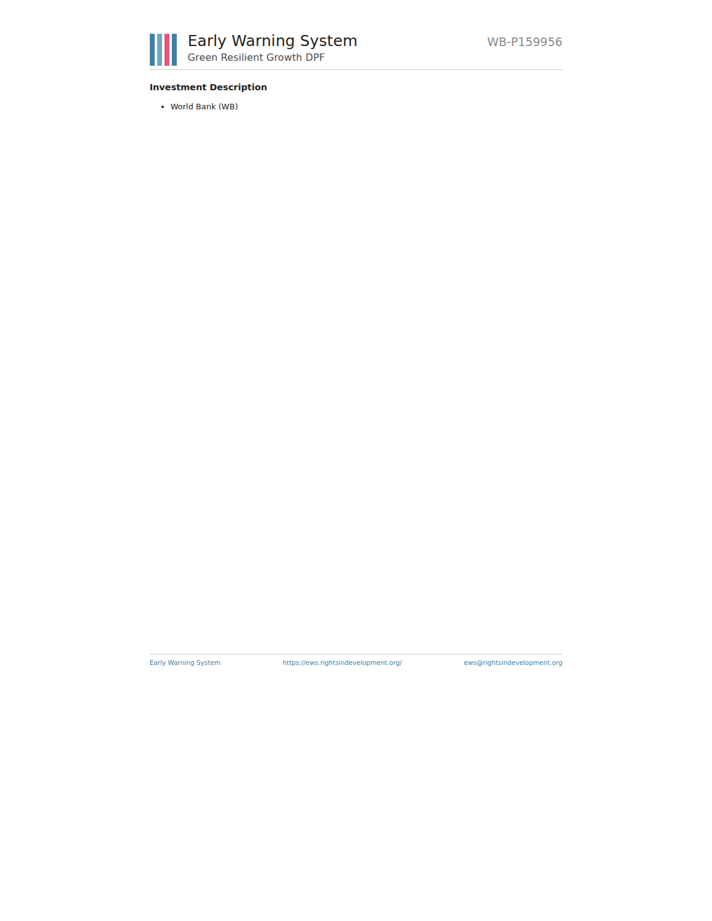Early Warning System
Green Resilient Growth DPF
WB-P159956
Investment Description
World Bank (WB)
Early Warning System https://ews.rightsindevelopment.org/ ews@rightsindevelopment.org